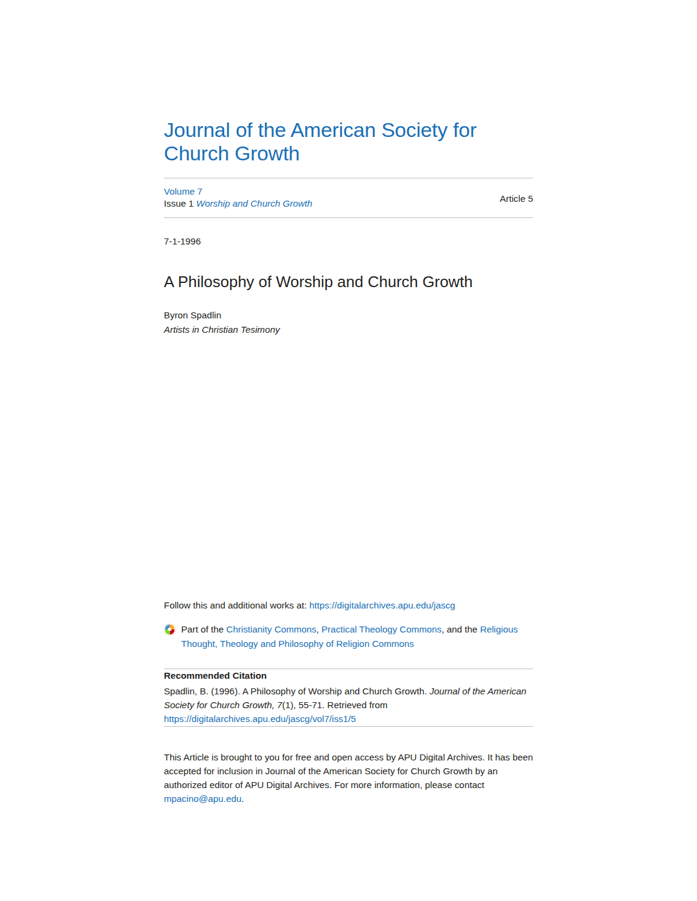Journal of the American Society for Church Growth
Volume 7
Issue 1 Worship and Church Growth
Article 5
7-1-1996
A Philosophy of Worship and Church Growth
Byron Spadlin
Artists in Christian Tesimony
Follow this and additional works at: https://digitalarchives.apu.edu/jascg
Part of the Christianity Commons, Practical Theology Commons, and the Religious Thought, Theology and Philosophy of Religion Commons
Recommended Citation
Spadlin, B. (1996). A Philosophy of Worship and Church Growth. Journal of the American Society for Church Growth, 7(1), 55-71. Retrieved from https://digitalarchives.apu.edu/jascg/vol7/iss1/5
This Article is brought to you for free and open access by APU Digital Archives. It has been accepted for inclusion in Journal of the American Society for Church Growth by an authorized editor of APU Digital Archives. For more information, please contact mpacino@apu.edu.